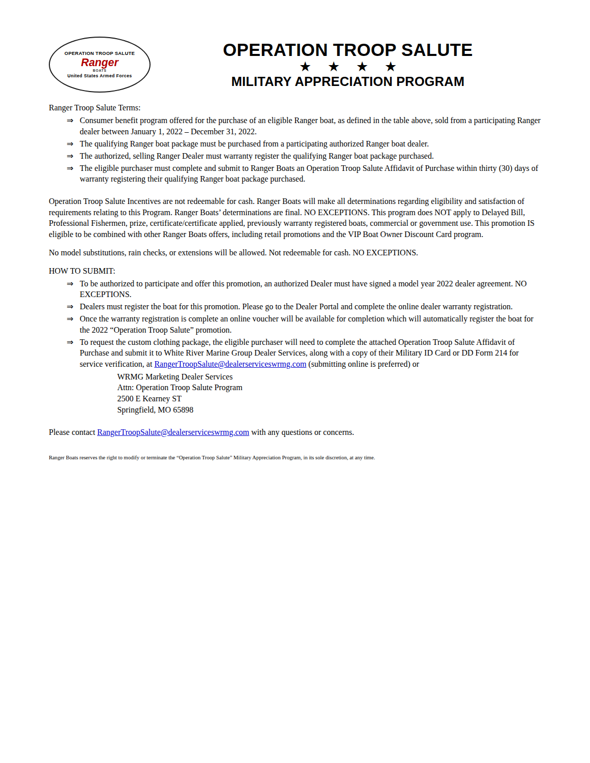OPERATION TROOP SALUTE
RangerBOATS
United States Armed Forces
OPERATION TROOP SALUTE
★★★★
MILITARY APPRECIATION PROGRAM
Ranger Troop Salute Terms:
Consumer benefit program offered for the purchase of an eligible Ranger boat, as defined in the table above, sold from a participating Ranger dealer between January 1, 2022 – December 31, 2022.
The qualifying Ranger boat package must be purchased from a participating authorized Ranger boat dealer.
The authorized, selling Ranger Dealer must warranty register the qualifying Ranger boat package purchased.
The eligible purchaser must complete and submit to Ranger Boats an Operation Troop Salute Affidavit of Purchase within thirty (30) days of warranty registering their qualifying Ranger boat package purchased.
Operation Troop Salute Incentives are not redeemable for cash. Ranger Boats will make all determinations regarding eligibility and satisfaction of requirements relating to this Program. Ranger Boats’ determinations are final. NO EXCEPTIONS. This program does NOT apply to Delayed Bill, Professional Fishermen, prize, certificate/certificate applied, previously warranty registered boats, commercial or government use. This promotion IS eligible to be combined with other Ranger Boats offers, including retail promotions and the VIP Boat Owner Discount Card program.
No model substitutions, rain checks, or extensions will be allowed. Not redeemable for cash. NO EXCEPTIONS.
HOW TO SUBMIT:
To be authorized to participate and offer this promotion, an authorized Dealer must have signed a model year 2022 dealer agreement. NO EXCEPTIONS.
Dealers must register the boat for this promotion. Please go to the Dealer Portal and complete the online dealer warranty registration.
Once the warranty registration is complete an online voucher will be available for completion which will automatically register the boat for the 2022 “Operation Troop Salute” promotion.
To request the custom clothing package, the eligible purchaser will need to complete the attached Operation Troop Salute Affidavit of Purchase and submit it to White River Marine Group Dealer Services, along with a copy of their Military ID Card or DD Form 214 for service verification, at RangerTroopSalute@dealerserviceswrmg.com (submitting online is preferred) or
WRMG Marketing Dealer Services
Attn: Operation Troop Salute Program
2500 E Kearney ST
Springfield, MO 65898
Please contact RangerTroopSalute@dealerserviceswrmg.com with any questions or concerns.
Ranger Boats reserves the right to modify or terminate the “Operation Troop Salute” Military Appreciation Program, in its sole discretion, at any time.